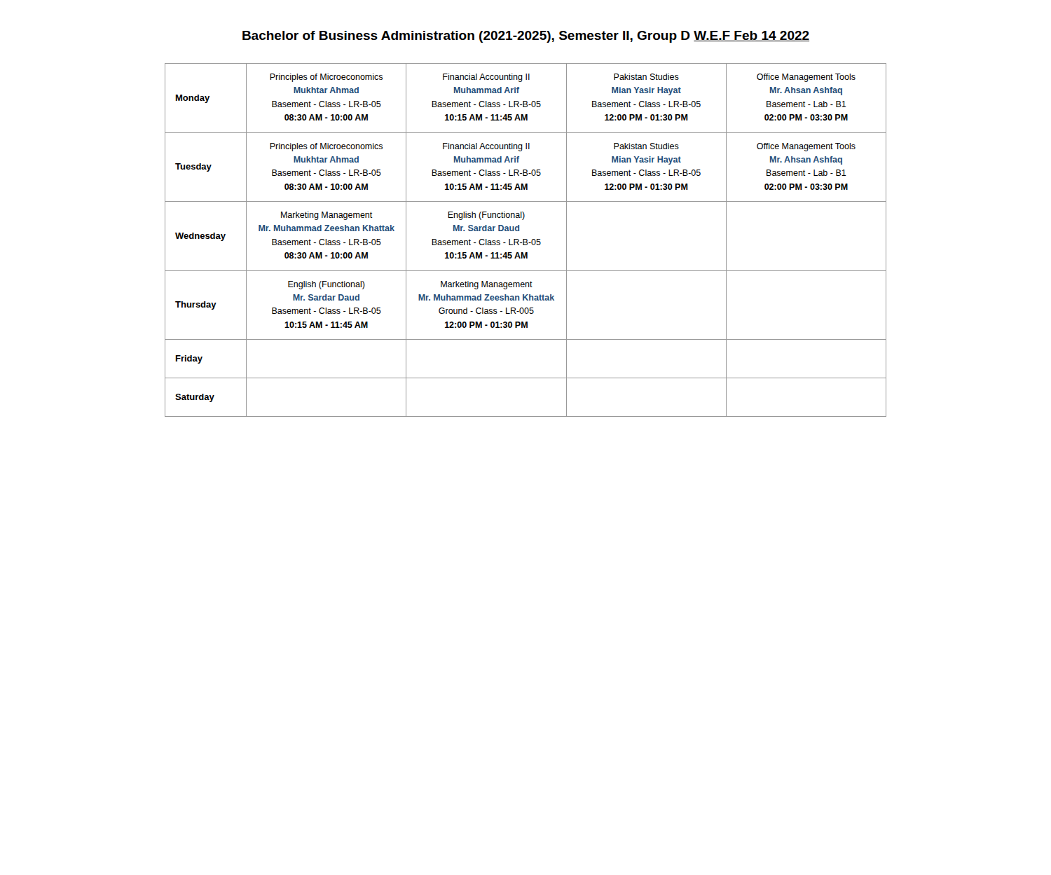Bachelor of Business Administration (2021-2025), Semester II, Group D W.E.F Feb 14 2022
| Monday | Principles of Microeconomics Mukhtar Ahmad Basement - Class - LR-B-05 08:30 AM - 10:00 AM | Financial Accounting II Muhammad Arif Basement - Class - LR-B-05 10:15 AM - 11:45 AM | Pakistan Studies Mian Yasir Hayat Basement - Class - LR-B-05 12:00 PM - 01:30 PM | Office Management Tools Mr. Ahsan Ashfaq Basement - Lab - B1 02:00 PM - 03:30 PM |
| Tuesday | Principles of Microeconomics Mukhtar Ahmad Basement - Class - LR-B-05 08:30 AM - 10:00 AM | Financial Accounting II Muhammad Arif Basement - Class - LR-B-05 10:15 AM - 11:45 AM | Pakistan Studies Mian Yasir Hayat Basement - Class - LR-B-05 12:00 PM - 01:30 PM | Office Management Tools Mr. Ahsan Ashfaq Basement - Lab - B1 02:00 PM - 03:30 PM |
| Wednesday | Marketing Management Mr. Muhammad Zeeshan Khattak Basement - Class - LR-B-05 08:30 AM - 10:00 AM | English (Functional) Mr. Sardar Daud Basement - Class - LR-B-05 10:15 AM - 11:45 AM | | |
| Thursday | English (Functional) Mr. Sardar Daud Basement - Class - LR-B-05 10:15 AM - 11:45 AM | Marketing Management Mr. Muhammad Zeeshan Khattak Ground - Class - LR-005 12:00 PM - 01:30 PM | | |
| Friday | | | | |
| Saturday | | | | |